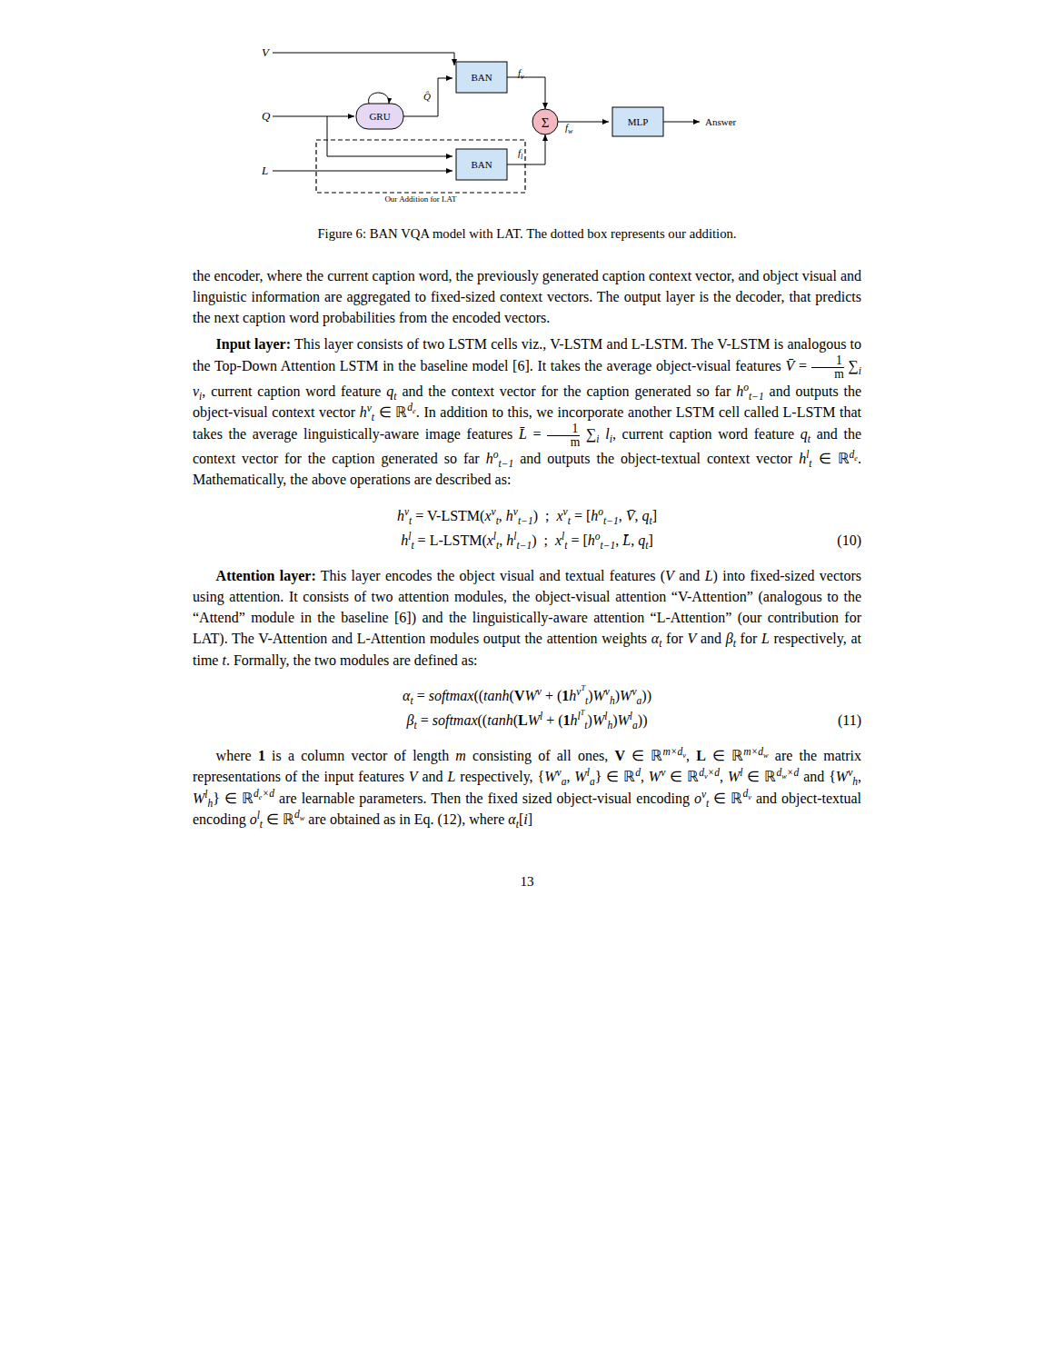V Q L GRU Q̂ BAN fv BAN fl Σ fw MLP Answer Our Addition for LAT
Figure 6: BAN VQA model with LAT. The dotted box represents our addition.
the encoder, where the current caption word, the previously generated caption context vector, and object visual and linguistic information are aggregated to fixed-sized context vectors. The output layer is the decoder, that predicts the next caption word probabilities from the encoded vectors.
Input layer: This layer consists of two LSTM cells viz., V-LSTM and L-LSTM. The V-LSTM is analogous to the Top-Down Attention LSTM in the baseline model [6]. It takes the average object-visual features V̄ = 1
m ∑i vi, current caption word feature qt and the context vector for the caption generated so far hot−1 and outputs the object-visual context vector hvt ∈ ℝde. In addition to this, we incorporate another LSTM cell called L-LSTM that takes the average linguistically-aware image features L̄ = 1
m ∑i li, current caption word feature qt and the context vector for the caption generated so far hot−1 and outputs the object-textual context vector hlt ∈ ℝde. Mathematically, the above operations are described as:
hvt = V-LSTM(xvt, hvt−1) ; xvt = [hot−1, V̄, qt]
hlt = L-LSTM(xlt, hlt−1) ; xlt = [hot−1, L̄, qt] (10)
Attention layer: This layer encodes the object visual and textual features (V and L) into fixed-sized vectors using attention. It consists of two attention modules, the object-visual attention “V-Attention” (analogous to the “Attend” module in the baseline [6]) and the linguistically-aware attention “L-Attention” (our contribution for LAT). The V-Attention and L-Attention modules output the attention weights αt for V and βt for L respectively, at time t. Formally, the two modules are defined as:
αt = softmax((tanh(VWv + (1 hvTt)Wvh)Wva))
βt = softmax((tanh(LWl + (1 hlTt)Wlh)Wla)) (11)
where 1 is a column vector of length m consisting of all ones, V ∈ ℝm×dv, L ∈ ℝm×dw are the matrix representations of the input features V and L respectively, {Wva, Wla} ∈ ℝd, Wv ∈ ℝdv×d, Wl ∈ ℝdw×d and {Wvh, Wlh} ∈ ℝde×d are learnable parameters. Then the fixed sized object-visual encoding ovt ∈ ℝdv and object-textual encoding olt ∈ ℝdw are obtained as in Eq. (12), where αt[i]
13